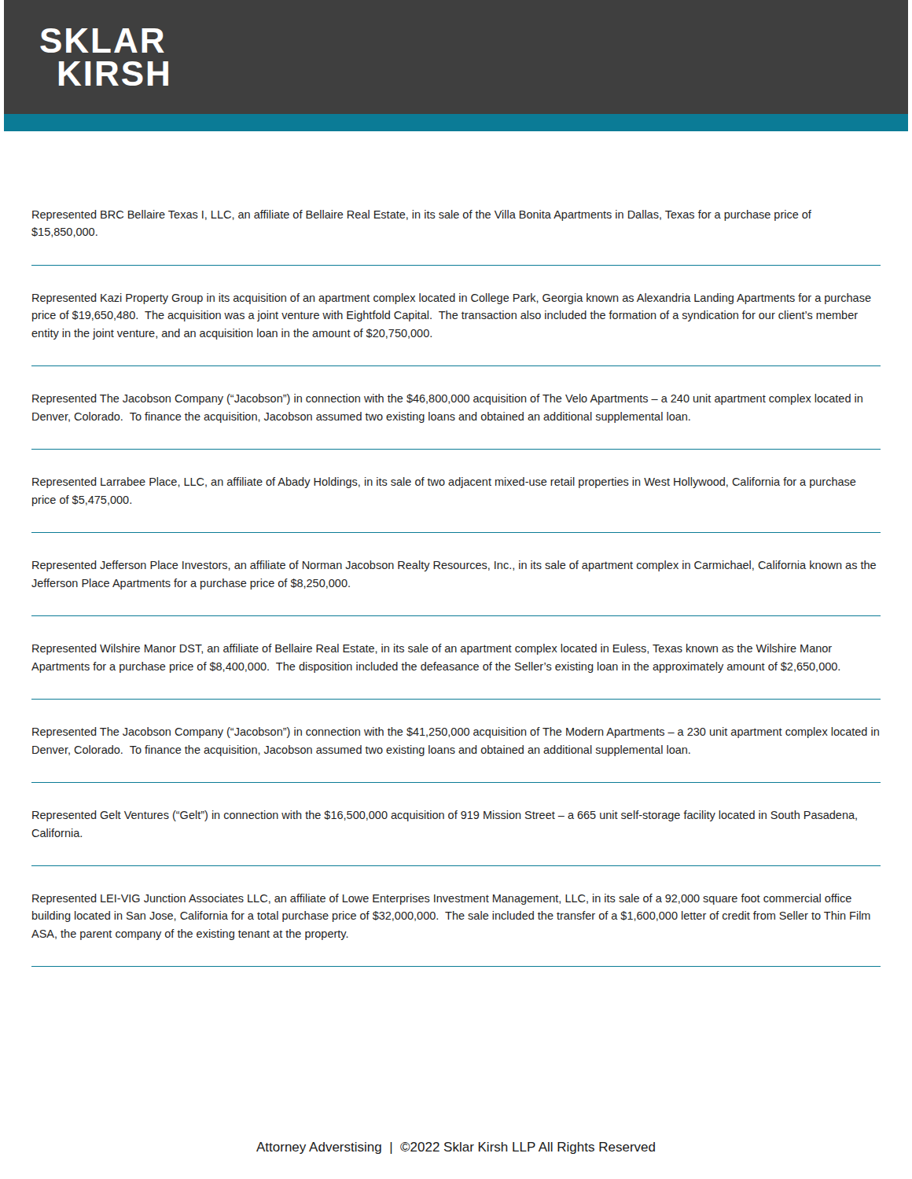SKLAR KIRSH
Represented BRC Bellaire Texas I, LLC, an affiliate of Bellaire Real Estate, in its sale of the Villa Bonita Apartments in Dallas, Texas for a purchase price of $15,850,000.
Represented Kazi Property Group in its acquisition of an apartment complex located in College Park, Georgia known as Alexandria Landing Apartments for a purchase price of $19,650,480. The acquisition was a joint venture with Eightfold Capital. The transaction also included the formation of a syndication for our client’s member entity in the joint venture, and an acquisition loan in the amount of $20,750,000.
Represented The Jacobson Company (“Jacobson”) in connection with the $46,800,000 acquisition of The Velo Apartments – a 240 unit apartment complex located in Denver, Colorado. To finance the acquisition, Jacobson assumed two existing loans and obtained an additional supplemental loan.
Represented Larrabee Place, LLC, an affiliate of Abady Holdings, in its sale of two adjacent mixed-use retail properties in West Hollywood, California for a purchase price of $5,475,000.
Represented Jefferson Place Investors, an affiliate of Norman Jacobson Realty Resources, Inc., in its sale of apartment complex in Carmichael, California known as the Jefferson Place Apartments for a purchase price of $8,250,000.
Represented Wilshire Manor DST, an affiliate of Bellaire Real Estate, in its sale of an apartment complex located in Euless, Texas known as the Wilshire Manor Apartments for a purchase price of $8,400,000. The disposition included the defeasance of the Seller’s existing loan in the approximately amount of $2,650,000.
Represented The Jacobson Company (“Jacobson”) in connection with the $41,250,000 acquisition of The Modern Apartments – a 230 unit apartment complex located in Denver, Colorado. To finance the acquisition, Jacobson assumed two existing loans and obtained an additional supplemental loan.
Represented Gelt Ventures (“Gelt”) in connection with the $16,500,000 acquisition of 919 Mission Street – a 665 unit self-storage facility located in South Pasadena, California.
Represented LEI-VIG Junction Associates LLC, an affiliate of Lowe Enterprises Investment Management, LLC, in its sale of a 92,000 square foot commercial office building located in San Jose, California for a total purchase price of $32,000,000. The sale included the transfer of a $1,600,000 letter of credit from Seller to Thin Film ASA, the parent company of the existing tenant at the property.
Attorney Adverstising | ©2022 Sklar Kirsh LLP All Rights Reserved